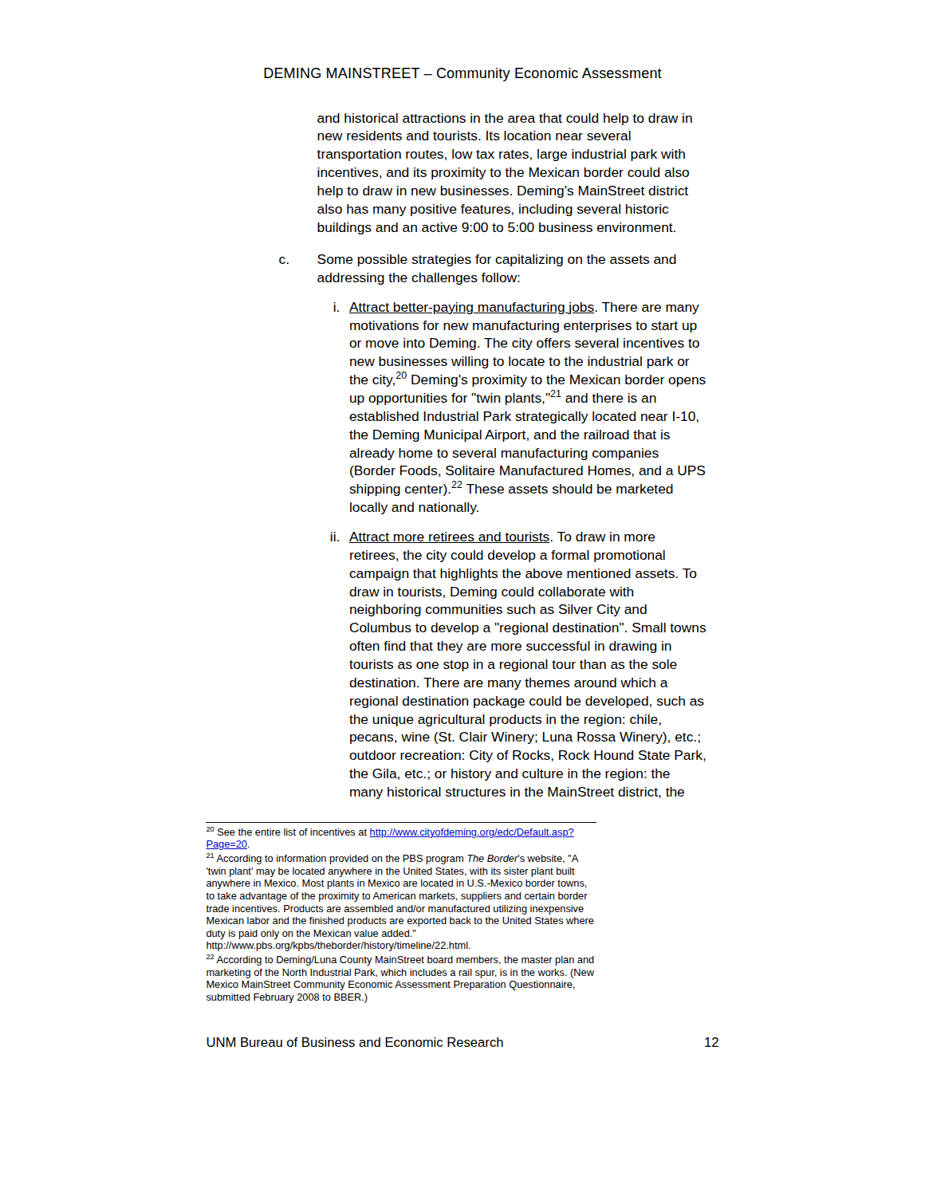DEMING MAINSTREET – Community Economic Assessment
and historical attractions in the area that could help to draw in new residents and tourists. Its location near several transportation routes, low tax rates, large industrial park with incentives, and its proximity to the Mexican border could also help to draw in new businesses. Deming's MainStreet district also has many positive features, including several historic buildings and an active 9:00 to 5:00 business environment.
c.
Some possible strategies for capitalizing on the assets and addressing the challenges follow:
i.
Attract better-paying manufacturing jobs. There are many motivations for new manufacturing enterprises to start up or move into Deming. The city offers several incentives to new businesses willing to locate to the industrial park or the city,20 Deming's proximity to the Mexican border opens up opportunities for "twin plants,"21 and there is an established Industrial Park strategically located near I-10, the Deming Municipal Airport, and the railroad that is already home to several manufacturing companies (Border Foods, Solitaire Manufactured Homes, and a UPS shipping center).22 These assets should be marketed locally and nationally.
ii.
Attract more retirees and tourists. To draw in more retirees, the city could develop a formal promotional campaign that highlights the above mentioned assets. To draw in tourists, Deming could collaborate with neighboring communities such as Silver City and Columbus to develop a "regional destination". Small towns often find that they are more successful in drawing in tourists as one stop in a regional tour than as the sole destination. There are many themes around which a regional destination package could be developed, such as the unique agricultural products in the region: chile, pecans, wine (St. Clair Winery; Luna Rossa Winery), etc.; outdoor recreation: City of Rocks, Rock Hound State Park, the Gila, etc.; or history and culture in the region: the many historical structures in the MainStreet district, the
20 See the entire list of incentives at http://www.cityofdeming.org/edc/Default.asp?Page=20.
21 According to information provided on the PBS program The Border's website, "A 'twin plant' may be located anywhere in the United States, with its sister plant built anywhere in Mexico. Most plants in Mexico are located in U.S.-Mexico border towns, to take advantage of the proximity to American markets, suppliers and certain border trade incentives. Products are assembled and/or manufactured utilizing inexpensive Mexican labor and the finished products are exported back to the United States where duty is paid only on the Mexican value added." http://www.pbs.org/kpbs/theborder/history/timeline/22.html.
22 According to Deming/Luna County MainStreet board members, the master plan and marketing of the North Industrial Park, which includes a rail spur, is in the works. (New Mexico MainStreet Community Economic Assessment Preparation Questionnaire, submitted February 2008 to BBER.)
UNM Bureau of Business and Economic Research
12